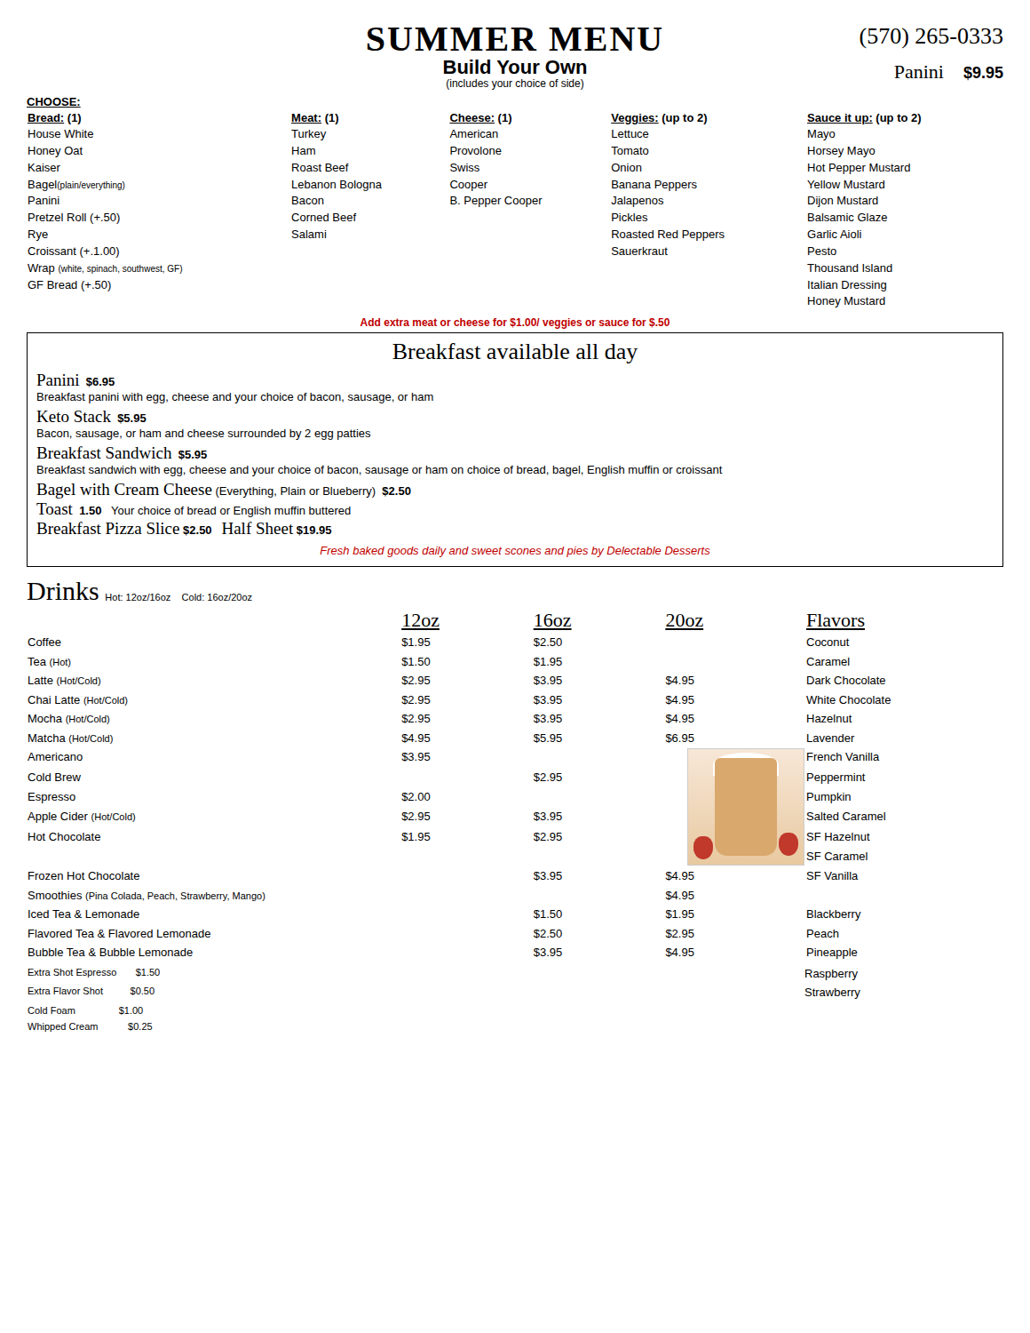SUMMER MENU
(570) 265-0333
Build Your Own
Panini $9.95
(includes your choice of side)
CHOOSE:
| Bread: (1) | Meat: (1) | Cheese: (1) | Veggies: (up to 2) | Sauce it up: (up to 2) |
| --- | --- | --- | --- | --- |
| House White Honey Oat Kaiser Bagel (plain/everything) Panini Pretzel Roll (+.50) Rye Croissant (+.1.00) Wrap (white, spinach, southwest, GF) GF Bread (+.50) | Turkey Ham Roast Beef Lebanon Bologna Bacon Corned Beef Salami | American Provolone Swiss Cooper B. Pepper Cooper | Lettuce Tomato Onion Banana Peppers Jalapenos Pickles Roasted Red Peppers Sauerkraut | Mayo Horsey Mayo Hot Pepper Mustard Yellow Mustard Dijon Mustard Balsamic Glaze Garlic Aioli Pesto Thousand Island Italian Dressing Honey Mustard |
Add extra meat or cheese for $1.00/ veggies or sauce for $.50
Breakfast available all day
Panini $6.95
Breakfast panini with egg, cheese and your choice of bacon, sausage, or ham
Keto Stack $5.95
Bacon, sausage, or ham and cheese surrounded by 2 egg patties
Breakfast Sandwich $5.95
Breakfast sandwich with egg, cheese and your choice of bacon, sausage or ham on choice of bread, bagel, English muffin or croissant
Bagel with Cream Cheese (Everything, Plain or Blueberry) $2.50
Toast 1.50 Your choice of bread or English muffin buttered
Breakfast Pizza Slice $2.50 Half Sheet $19.95
Fresh baked goods daily and sweet scones and pies by Delectable Desserts
Drinks Hot: 12oz/16oz Cold: 16oz/20oz
| | 12oz | 16oz | 20oz | Flavors |
| --- | --- | --- | --- | --- |
| Coffee | $1.95 | $2.50 | | Coconut |
| Tea (Hot) | $1.50 | $1.95 | | Caramel |
| Latte (Hot/Cold) | $2.95 | $3.95 | $4.95 | Dark Chocolate |
| Chai Latte (Hot/Cold) | $2.95 | $3.95 | $4.95 | White Chocolate |
| Mocha (Hot/Cold) | $2.95 | $3.95 | $4.95 | Hazelnut |
| Matcha (Hot/Cold) | $4.95 | $5.95 | $6.95 | Lavender |
| Americano | $3.95 | | | French Vanilla |
| Cold Brew | | $2.95 | Peppermint |
| Espresso | $2.00 | | Pumpkin |
| Apple Cider (Hot/Cold) | $2.95 | $3.95 | Salted Caramel |
| Hot Chocolate | $1.95 | $2.95 | SF Hazelnut |
| | | | SF Caramel |
| Frozen Hot Chocolate | | $3.95 | $4.95 | SF Vanilla |
| Smoothies (Pina Colada, Peach, Strawberry, Mango) | | | $4.95 | |
| Iced Tea & Lemonade | | $1.50 | $1.95 | Blackberry |
| Flavored Tea & Flavored Lemonade | | $2.50 | $2.95 | Peach |
| Bubble Tea & Bubble Lemonade | | $3.95 | $4.95 | Pineapple |
| Extra Shot Espresso $1.50 | | | | Raspberry |
| Extra Flavor Shot $0.50 | | | | Strawberry |
| Cold Foam $1.00 | | | | |
| Whipped Cream $0.25 | | | | |